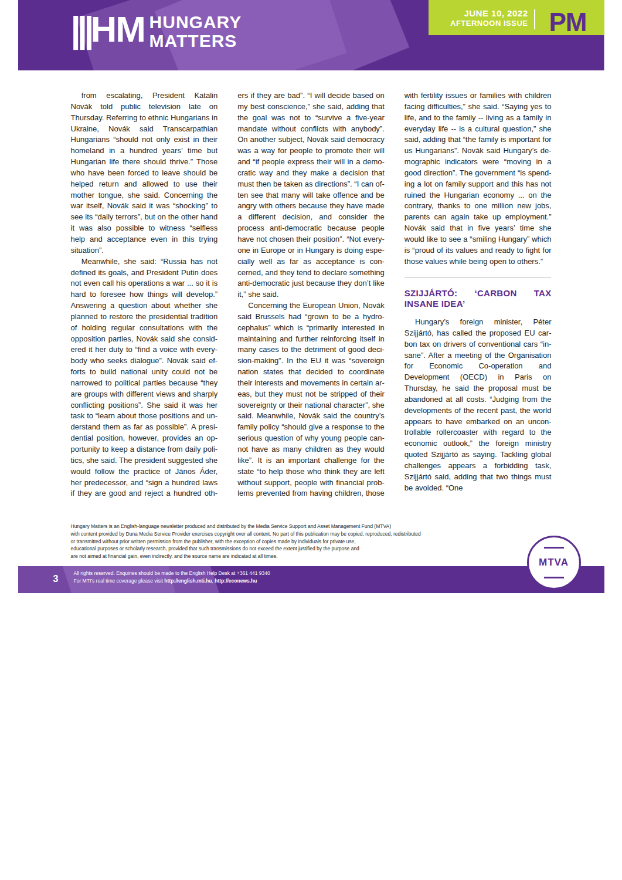|||HM HUNGARY
MATTERS
JUNE 10, 2022
AFTERNOON ISSUE
PM
from escalating, President Katalin Novák told public television late on Thursday. Referring to ethnic Hungarians in Ukraine, Novák said Transcarpathian Hungarians “should not only exist in their homeland in a hundred years’ time but Hungarian life there should thrive.” Those who have been forced to leave should be helped return and allowed to use their mother tongue, she said. Concerning the war itself, Novák said it was “shocking” to see its “daily terrors”, but on the other hand it was also possible to witness “selfless help and acceptance even in this trying situation”.
Meanwhile, she said: “Russia has not defined its goals, and President Putin does not even call his operations a war ... so it is hard to foresee how things will develop.” Answering a question about whether she planned to restore the presidential tradition of holding regular consultations with the opposition parties, Novák said she considered it her duty to “find a voice with everybody who seeks dialogue”. Novák said efforts to build national unity could not be narrowed to political parties because “they are groups with different views and sharply conflicting positions”. She said it was her task to “learn about those positions and understand them as far as possible”. A presidential position, however, provides an opportunity to keep a distance from daily politics, she said. The president suggested she would follow the practice of János Áder, her predecessor, and “sign a hundred laws if they are good and reject a hundred others if they are bad”. “I will decide based on my best conscience,” she said, adding that the goal was not to “survive a five-year mandate without conflicts with anybody”. On another subject, Novák said democracy was a way for people to promote their will and “if people express their will in a democratic way and they make a decision that must then be taken as directions”. “I can often see that many will take offence and be angry with others because they have made a different decision, and consider the process anti-democratic because people have not chosen their position”. “Not everyone in Europe or in Hungary is doing especially well as far as acceptance is concerned, and they tend to declare something anti-democratic just because they don’t like it,” she said.
Concerning the European Union, Novák said Brussels had “grown to be a hydrocephalus” which is “primarily interested in maintaining and further reinforcing itself in many cases to the detriment of good decision-making”. In the EU it was “sovereign nation states that decided to coordinate their interests and movements in certain areas, but they must not be stripped of their sovereignty or their national character”, she said. Meanwhile, Novák said the country’s family policy “should give a response to the serious question of why young people cannot have as many children as they would like”. It is an important challenge for the state “to help those who think they are left without support, people with financial problems prevented from having children, those with fertility issues or families with children facing difficulties,” she said. “Saying yes to life, and to the family -- living as a family in everyday life -- is a cultural question,” she said, adding that “the family is important for us Hungarians”. Novák said Hungary’s demographic indicators were “moving in a good direction”. The government “is spending a lot on family support and this has not ruined the Hungarian economy ... on the contrary, thanks to one million new jobs, parents can again take up employment.” Novák said that in five years’ time she would like to see a “smiling Hungary” which is “proud of its values and ready to fight for those values while being open to others.”
Szijjártó: ‘Carbon tax insane idea’
Hungary’s foreign minister, Péter Szijjártó, has called the proposed EU carbon tax on drivers of conventional cars “insane”. After a meeting of the Organisation for Economic Co-operation and Development (OECD) in Paris on Thursday, he said the proposal must be abandoned at all costs. “Judging from the developments of the recent past, the world appears to have embarked on an uncontrollable rollercoaster with regard to the economic outlook,” the foreign ministry quoted Szijjártó as saying. Tackling global challenges appears a forbidding task, Szijjártó said, adding that two things must be avoided. “One
Hungary Matters is an English-language newsletter produced and distributed by the Media Service Support and Asset Management Fund (MTVA)
with content provided by Duna Media Service Provider exercises copyright over all content. No part of this publication may be copied, reproduced, redistributed
or transmitted without prior written permission from the publisher, with the exception of copies made by individuals for private use,
educational purposes or scholarly research, provided that such transmissions do not exceed the extent justified by the purpose and
are not aimed at financial gain, even indirectly, and the source name are indicated at all times.
3
All rights reserved. Enquiries should be made to the English Help Desk at +361 441 9340
For MTI’s real time coverage please visit http://english.mti.hu, http://econews.hu
MTVA